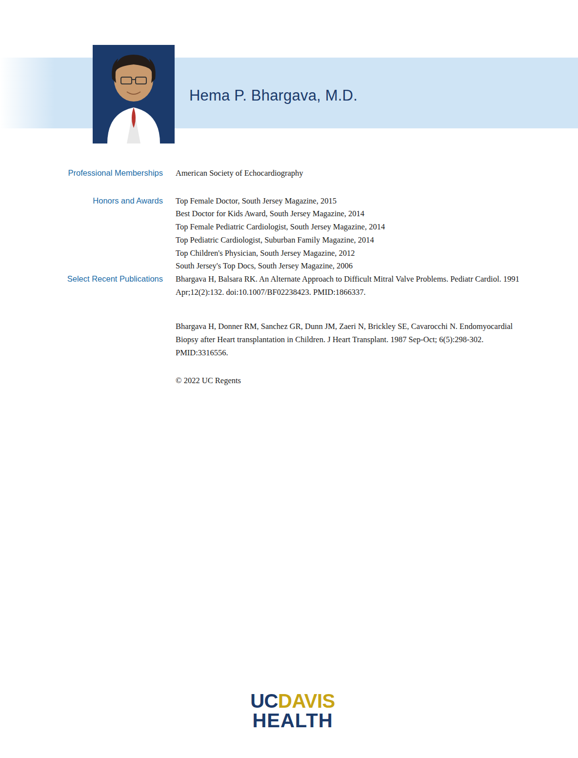Hema P. Bhargava, M.D.
Professional Memberships
American Society of Echocardiography
Honors and Awards
Top Female Doctor, South Jersey Magazine, 2015
Best Doctor for Kids Award, South Jersey Magazine, 2014
Top Female Pediatric Cardiologist, South Jersey Magazine, 2014
Top Pediatric Cardiologist, Suburban Family Magazine, 2014
Top Children's Physician, South Jersey Magazine, 2012
South Jersey's Top Docs, South Jersey Magazine, 2006
Select Recent Publications
Bhargava H, Balsara RK. An Alternate Approach to Difficult Mitral Valve Problems. Pediatr Cardiol. 1991 Apr;12(2):132. doi:10.1007/BF02238423. PMID:1866337.
Bhargava H, Donner RM, Sanchez GR, Dunn JM, Zaeri N, Brickley SE, Cavarocchi N. Endomyocardial Biopsy after Heart transplantation in Children. J Heart Transplant. 1987 Sep-Oct; 6(5):298-302. PMID:3316556.
© 2022 UC Regents
UC DAVIS
HEALTH